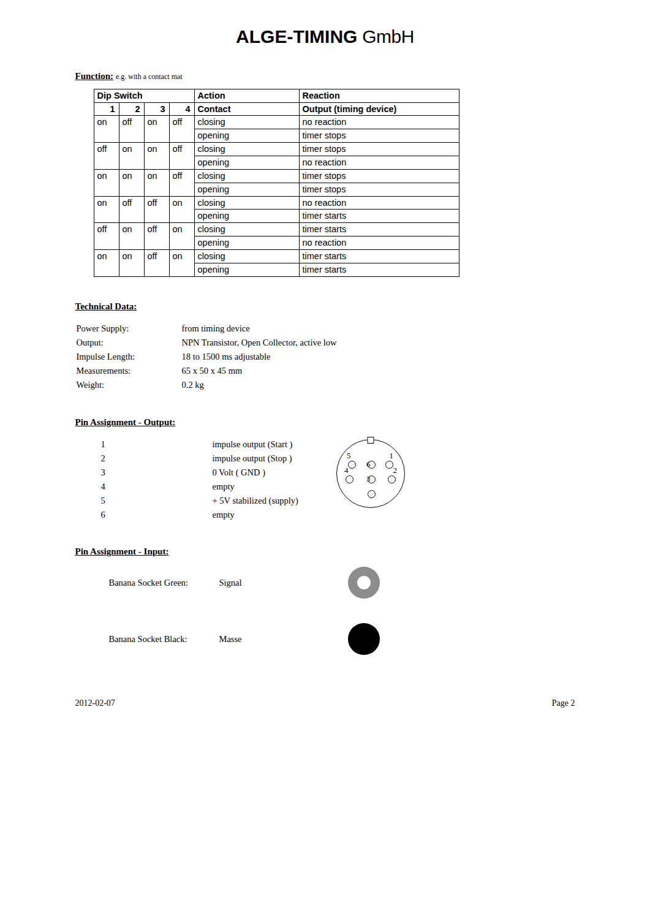ALGE-TIMING GmbH
Function:
e.g. with a contact mat
| Dip Switch | Action | Reaction |
| --- | --- | --- |
| 1 | 2 | 3 | 4 | Contact | Output (timing device) |
| on | off | on | off | closing | no reaction |
| | | | | opening | timer stops |
| off | on | on | off | closing | timer stops |
| | | | | opening | no reaction |
| on | on | on | off | closing | timer stops |
| | | | | opening | timer stops |
| on | off | off | on | closing | no reaction |
| | | | | opening | timer starts |
| off | on | off | on | closing | timer starts |
| | | | | opening | no reaction |
| on | on | off | on | closing | timer starts |
| | | | | opening | timer starts |
Technical Data:
| Power Supply: | from timing device |
| Output: | NPN Transistor, Open Collector, active low |
| Impulse Length: | 18 to 1500 ms adjustable |
| Measurements: | 65 x 50 x 45 mm |
| Weight: | 0.2 kg |
Pin Assignment - Output:
| 1 | impulse output (Start ) |
| 2 | impulse output (Stop ) |
| 3 | 0 Volt ( GND ) |
| 4 | empty |
| 5 | + 5V stabilized (supply) |
| 6 | empty |
5
1
6
4
2
3
Pin Assignment - Input:
Banana Socket Green:
Signal
Banana Socket Black:
Masse
2012-02-07
Page 2